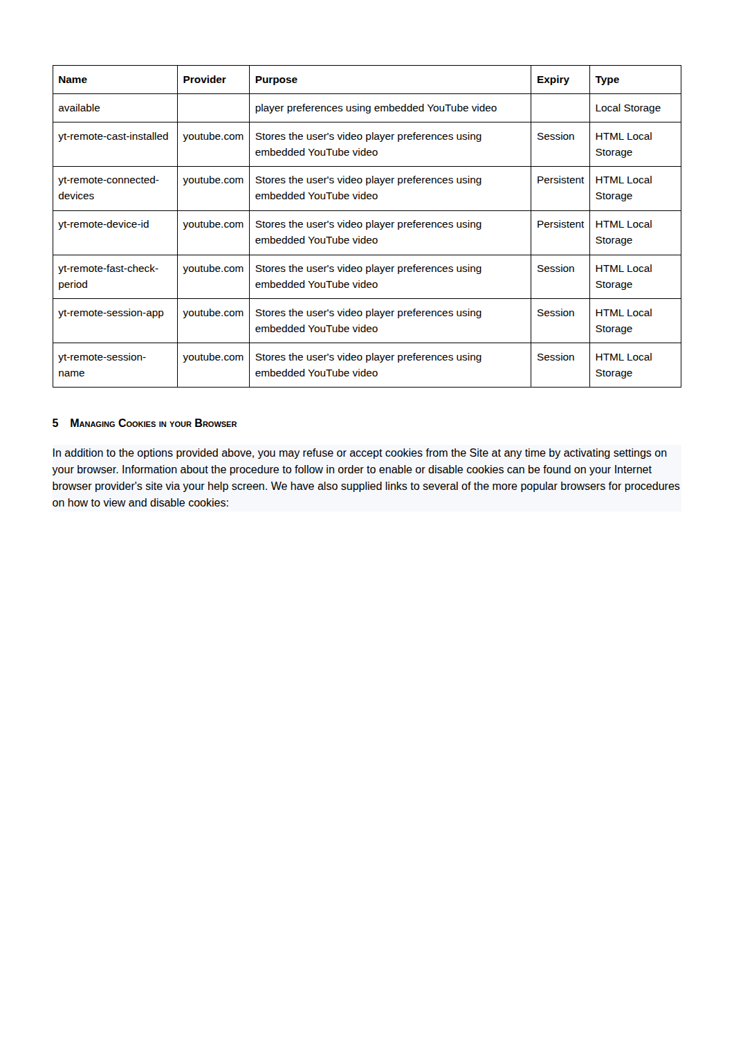| Name | Provider | Purpose | Expiry | Type |
| --- | --- | --- | --- | --- |
| available | | player preferences using embedded YouTube video | | Local Storage |
| yt-remote-cast-installed | youtube.com | Stores the user's video player preferences using embedded YouTube video | Session | HTML Local Storage |
| yt-remote-connected-devices | youtube.com | Stores the user's video player preferences using embedded YouTube video | Persistent | HTML Local Storage |
| yt-remote-device-id | youtube.com | Stores the user's video player preferences using embedded YouTube video | Persistent | HTML Local Storage |
| yt-remote-fast-check-period | youtube.com | Stores the user's video player preferences using embedded YouTube video | Session | HTML Local Storage |
| yt-remote-session-app | youtube.com | Stores the user's video player preferences using embedded YouTube video | Session | HTML Local Storage |
| yt-remote-session-name | youtube.com | Stores the user's video player preferences using embedded YouTube video | Session | HTML Local Storage |
5 Managing Cookies in your Browser
In addition to the options provided above, you may refuse or accept cookies from the Site at any time by activating settings on your browser. Information about the procedure to follow in order to enable or disable cookies can be found on your Internet browser provider's site via your help screen. We have also supplied links to several of the more popular browsers for procedures on how to view and disable cookies: